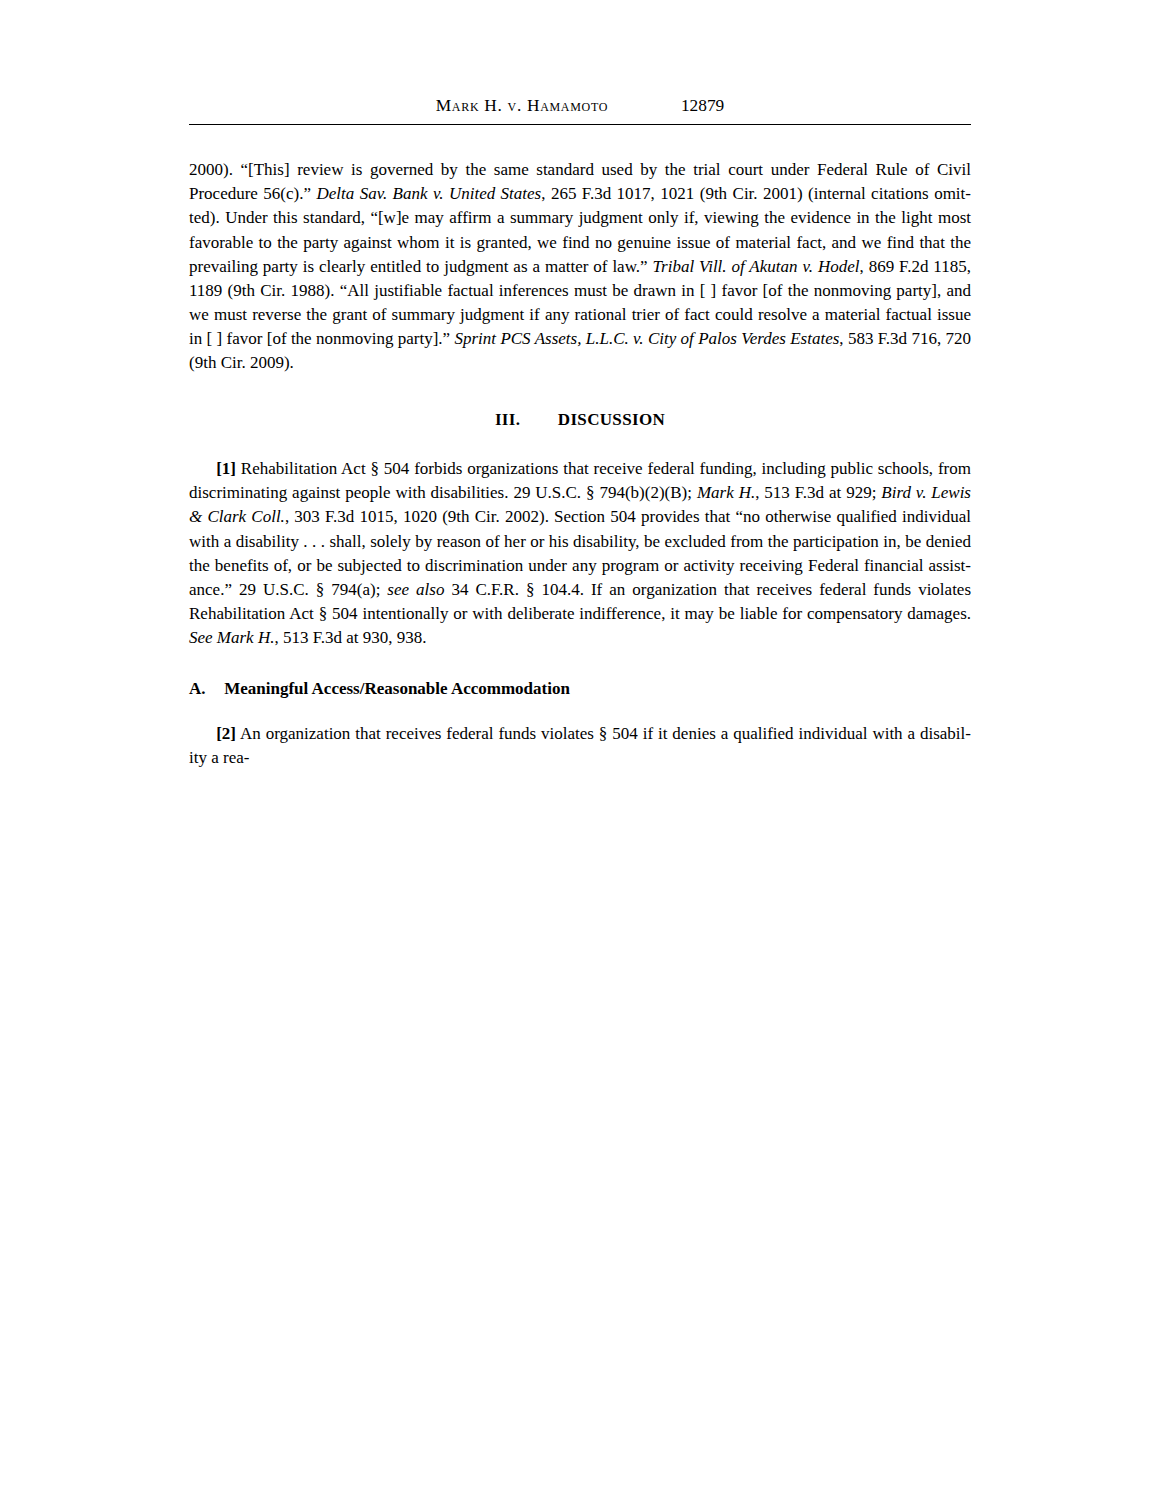Mark H. v. Hamamoto 12879
2000). “[This] review is governed by the same standard used by the trial court under Federal Rule of Civil Procedure 56(c).” Delta Sav. Bank v. United States, 265 F.3d 1017, 1021 (9th Cir. 2001) (internal citations omitted). Under this standard, “[w]e may affirm a summary judgment only if, viewing the evidence in the light most favorable to the party against whom it is granted, we find no genuine issue of material fact, and we find that the prevailing party is clearly entitled to judgment as a matter of law.” Tribal Vill. of Akutan v. Hodel, 869 F.2d 1185, 1189 (9th Cir. 1988). “All justifiable factual inferences must be drawn in [ ] favor [of the nonmoving party], and we must reverse the grant of summary judgment if any rational trier of fact could resolve a material factual issue in [ ] favor [of the nonmoving party].” Sprint PCS Assets, L.L.C. v. City of Palos Verdes Estates, 583 F.3d 716, 720 (9th Cir. 2009).
III. DISCUSSION
[1] Rehabilitation Act § 504 forbids organizations that receive federal funding, including public schools, from discriminating against people with disabilities. 29 U.S.C. § 794(b)(2)(B); Mark H., 513 F.3d at 929; Bird v. Lewis & Clark Coll., 303 F.3d 1015, 1020 (9th Cir. 2002). Section 504 provides that “no otherwise qualified individual with a disability . . . shall, solely by reason of her or his disability, be excluded from the participation in, be denied the benefits of, or be subjected to discrimination under any program or activity receiving Federal financial assistance.” 29 U.S.C. § 794(a); see also 34 C.F.R. § 104.4. If an organization that receives federal funds violates Rehabilitation Act § 504 intentionally or with deliberate indifference, it may be liable for compensatory damages. See Mark H., 513 F.3d at 930, 938.
A. Meaningful Access/Reasonable Accommodation
[2] An organization that receives federal funds violates § 504 if it denies a qualified individual with a disability a rea-